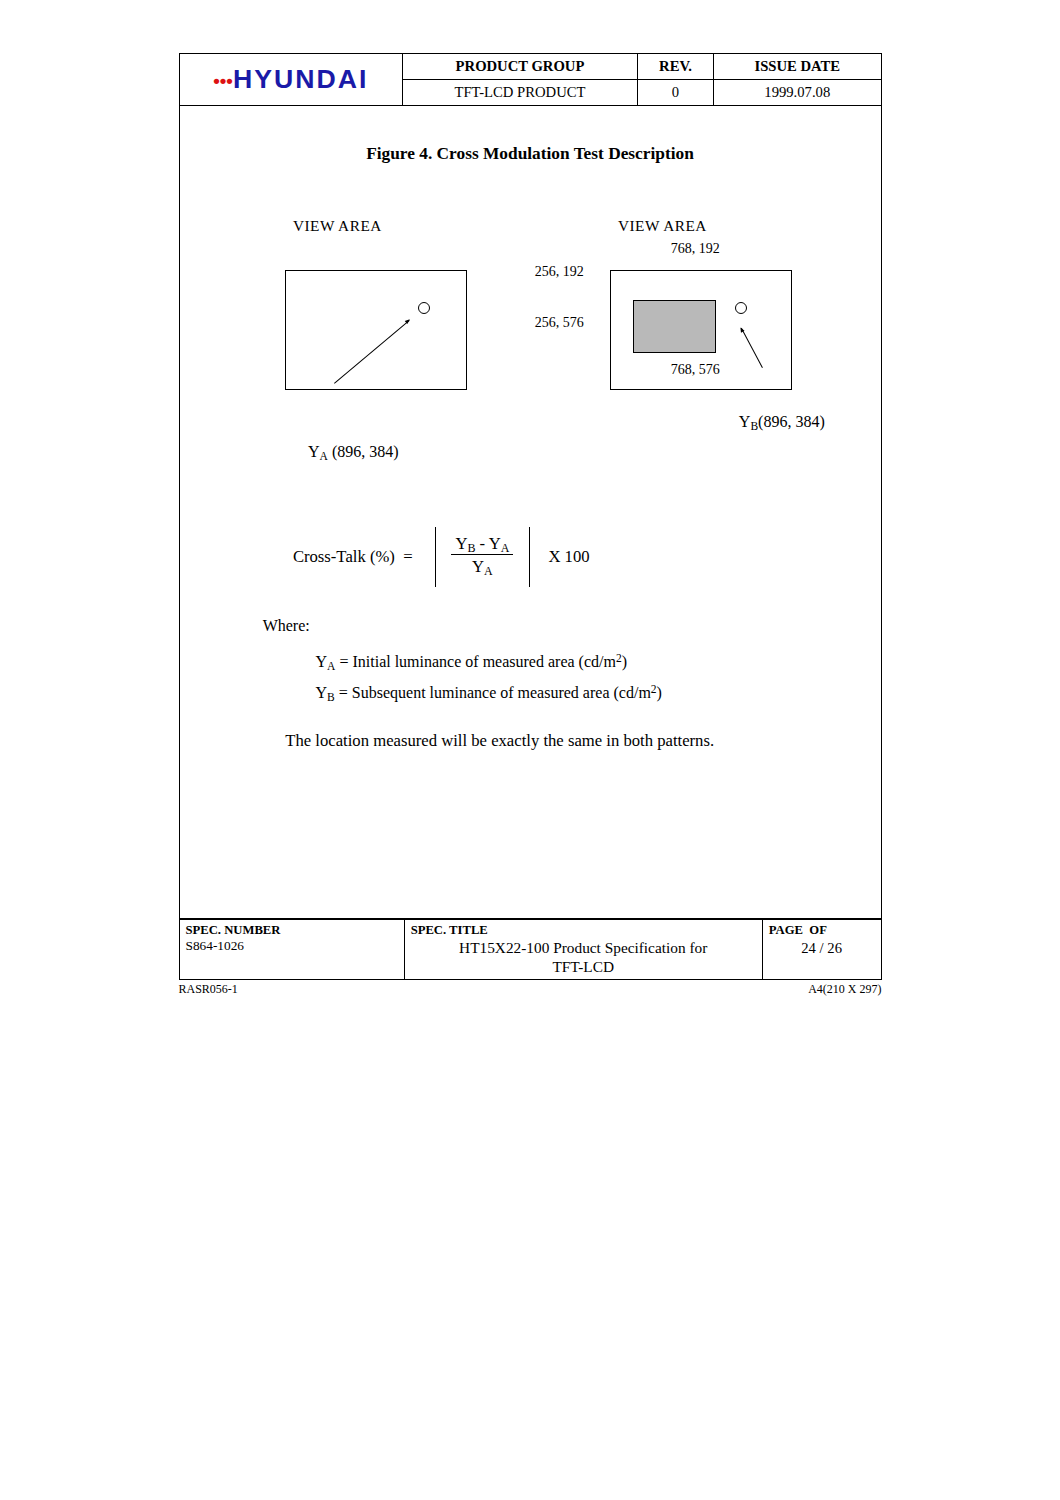| ••• HYUNDAI | PRODUCT GROUP | REV. | ISSUE DATE |
| TFT-LCD PRODUCT | 0 | 1999.07.08 |
Figure 4. Cross Modulation Test Description
VIEW AREA
VIEW AREA
768, 192
256, 192
256, 576
768, 576
YB(896, 384)
YA (896, 384)
Cross-Talk (%) =
YB - YA
YA
X 100
Where:
YA = Initial luminance of measured area (cd/m2)
YB = Subsequent luminance of measured area (cd/m2)
The location measured will be exactly the same in both patterns.
| SPEC. NUMBER S864-1026 | SPEC. TITLE HT15X22-100 Product Specification for TFT-LCD | PAGE OF 24 / 26 |
RASR056-1 A4(210 X 297)